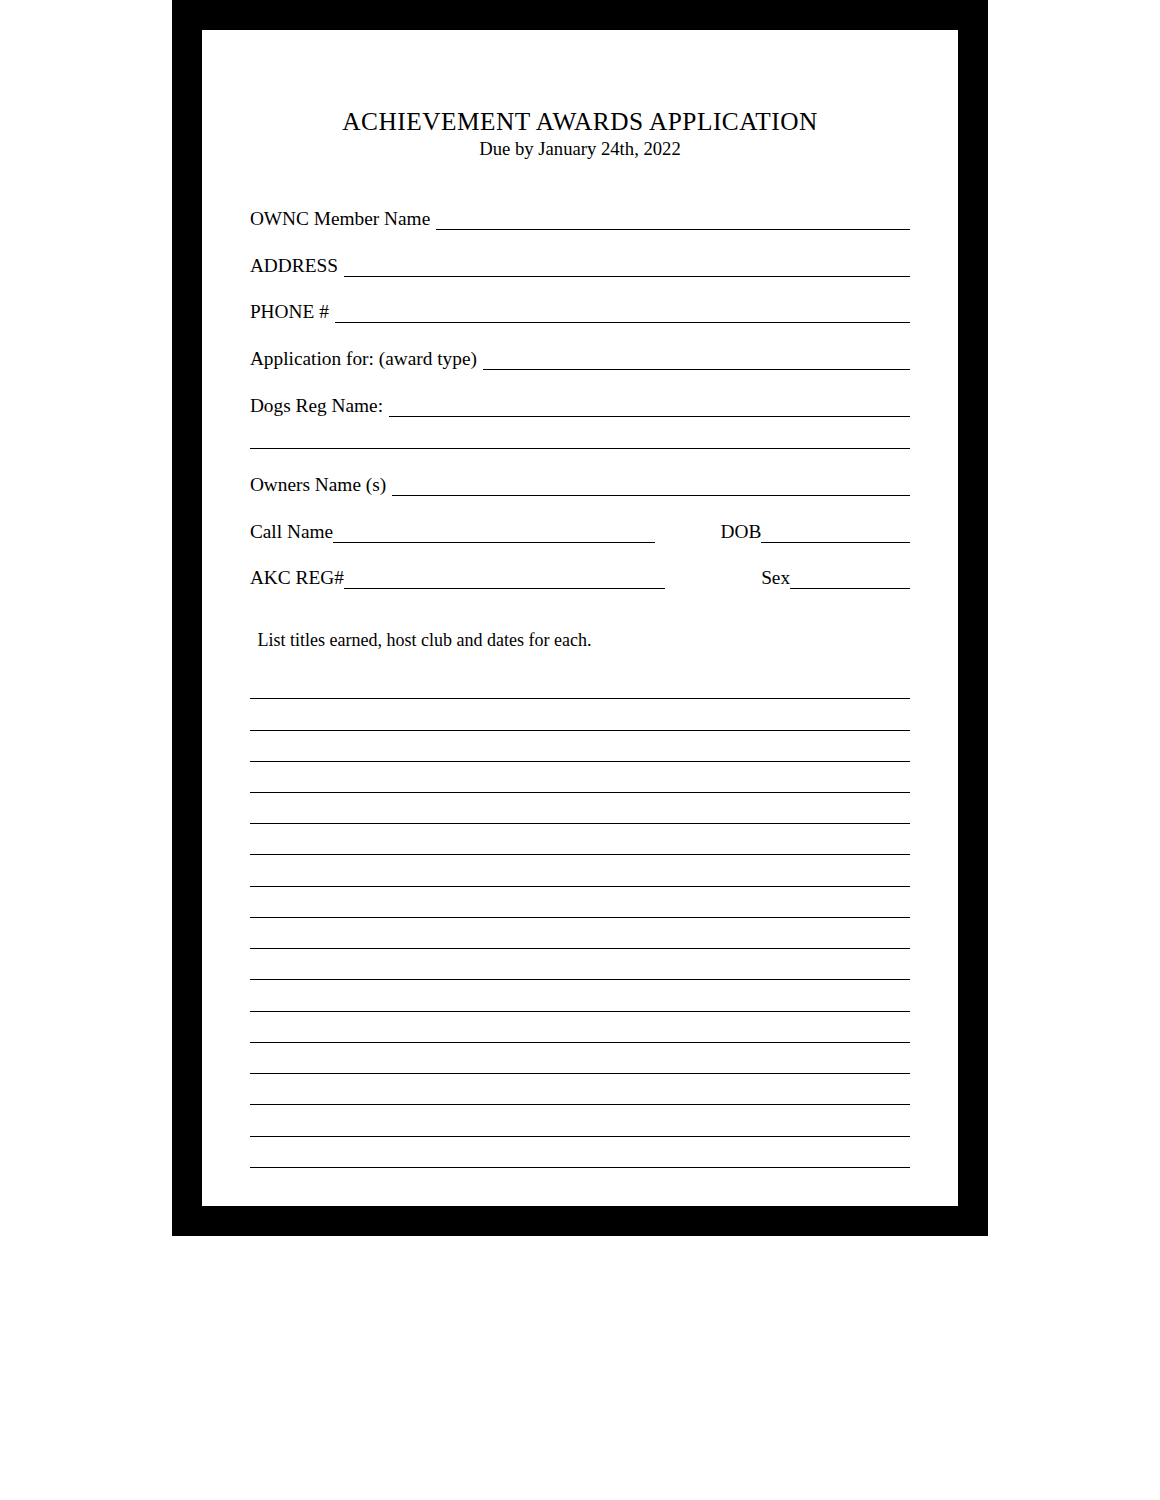ACHIEVEMENT AWARDS APPLICATION
Due by January 24th, 2022
OWNC Member Name
ADDRESS
PHONE #
Application for: (award type)
Dogs Reg Name:
Owners Name (s)
Call Name DOB
AKC REG# Sex
List titles earned, host club and dates for each.